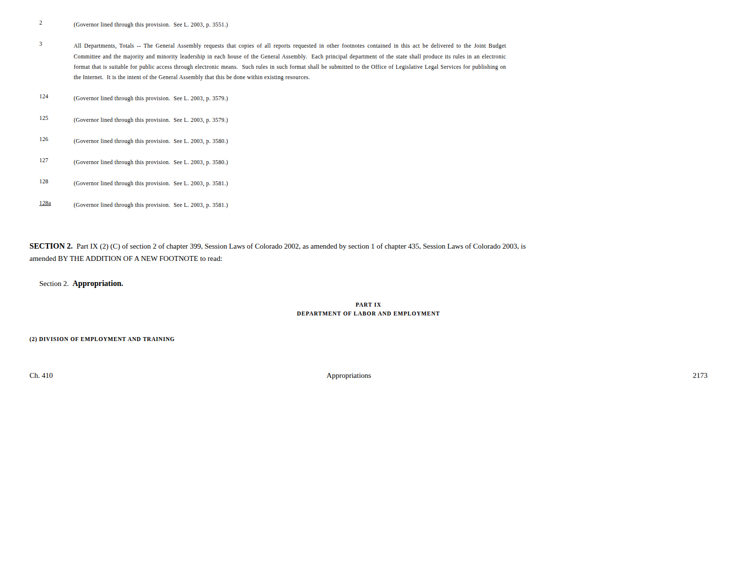2
(Governor lined through this provision. See L. 2003, p. 3551.)
3
All Departments, Totals -- The General Assembly requests that copies of all reports requested in other footnotes contained in this act be delivered to the Joint Budget Committee and the majority and minority leadership in each house of the General Assembly. Each principal department of the state shall produce its rules in an electronic format that is suitable for public access through electronic means. Such rules in such format shall be submitted to the Office of Legislative Legal Services for publishing on the Internet. It is the intent of the General Assembly that this be done within existing resources.
124
(Governor lined through this provision. See L. 2003, p. 3579.)
125
(Governor lined through this provision. See L. 2003, p. 3579.)
126
(Governor lined through this provision. See L. 2003, p. 3580.)
127
(Governor lined through this provision. See L. 2003, p. 3580.)
128
(Governor lined through this provision. See L. 2003, p. 3581.)
128a
(Governor lined through this provision. See L. 2003, p. 3581.)
SECTION 2. Part IX (2) (C) of section 2 of chapter 399, Session Laws of Colorado 2002, as amended by section 1 of chapter 435, Session Laws of Colorado 2003, is amended BY THE ADDITION OF A NEW FOOTNOTE to read:
Section 2. Appropriation.
PART IX
DEPARTMENT OF LABOR AND EMPLOYMENT
(2) DIVISION OF EMPLOYMENT AND TRAINING
Ch. 410
Appropriations
2173